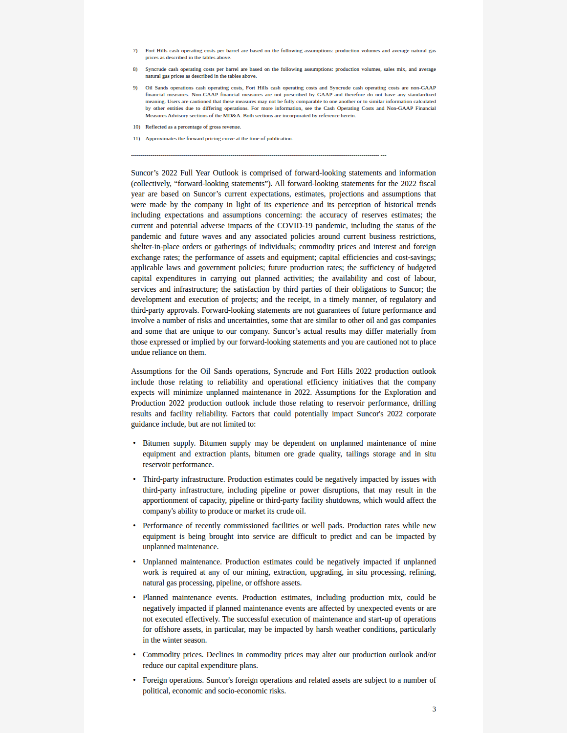7) Fort Hills cash operating costs per barrel are based on the following assumptions: production volumes and average natural gas prices as described in the tables above.
8) Syncrude cash operating costs per barrel are based on the following assumptions: production volumes, sales mix, and average natural gas prices as described in the tables above.
9) Oil Sands operations cash operating costs, Fort Hills cash operating costs and Syncrude cash operating costs are non-GAAP financial measures. Non-GAAP financial measures are not prescribed by GAAP and therefore do not have any standardized meaning. Users are cautioned that these measures may not be fully comparable to one another or to similar information calculated by other entities due to differing operations. For more information, see the Cash Operating Costs and Non-GAAP Financial Measures Advisory sections of the MD&A. Both sections are incorporated by reference herein.
10) Reflected as a percentage of gross revenue.
11) Approximates the forward pricing curve at the time of publication.
------------------------------------------------------------------------------------------------------------------------------- ---
Suncor’s 2022 Full Year Outlook is comprised of forward-looking statements and information (collectively, “forward-looking statements”). All forward-looking statements for the 2022 fiscal year are based on Suncor’s current expectations, estimates, projections and assumptions that were made by the company in light of its experience and its perception of historical trends including expectations and assumptions concerning: the accuracy of reserves estimates; the current and potential adverse impacts of the COVID-19 pandemic, including the status of the pandemic and future waves and any associated policies around current business restrictions, shelter-in-place orders or gatherings of individuals; commodity prices and interest and foreign exchange rates; the performance of assets and equipment; capital efficiencies and cost-savings; applicable laws and government policies; future production rates; the sufficiency of budgeted capital expenditures in carrying out planned activities; the availability and cost of labour, services and infrastructure; the satisfaction by third parties of their obligations to Suncor; the development and execution of projects; and the receipt, in a timely manner, of regulatory and third-party approvals. Forward-looking statements are not guarantees of future performance and involve a number of risks and uncertainties, some that are similar to other oil and gas companies and some that are unique to our company. Suncor’s actual results may differ materially from those expressed or implied by our forward-looking statements and you are cautioned not to place undue reliance on them.
Assumptions for the Oil Sands operations, Syncrude and Fort Hills 2022 production outlook include those relating to reliability and operational efficiency initiatives that the company expects will minimize unplanned maintenance in 2022. Assumptions for the Exploration and Production 2022 production outlook include those relating to reservoir performance, drilling results and facility reliability. Factors that could potentially impact Suncor's 2022 corporate guidance include, but are not limited to:
Bitumen supply. Bitumen supply may be dependent on unplanned maintenance of mine equipment and extraction plants, bitumen ore grade quality, tailings storage and in situ reservoir performance.
Third-party infrastructure. Production estimates could be negatively impacted by issues with third-party infrastructure, including pipeline or power disruptions, that may result in the apportionment of capacity, pipeline or third-party facility shutdowns, which would affect the company's ability to produce or market its crude oil.
Performance of recently commissioned facilities or well pads. Production rates while new equipment is being brought into service are difficult to predict and can be impacted by unplanned maintenance.
Unplanned maintenance. Production estimates could be negatively impacted if unplanned work is required at any of our mining, extraction, upgrading, in situ processing, refining, natural gas processing, pipeline, or offshore assets.
Planned maintenance events. Production estimates, including production mix, could be negatively impacted if planned maintenance events are affected by unexpected events or are not executed effectively. The successful execution of maintenance and start-up of operations for offshore assets, in particular, may be impacted by harsh weather conditions, particularly in the winter season.
Commodity prices. Declines in commodity prices may alter our production outlook and/or reduce our capital expenditure plans.
Foreign operations. Suncor's foreign operations and related assets are subject to a number of political, economic and socio-economic risks.
3